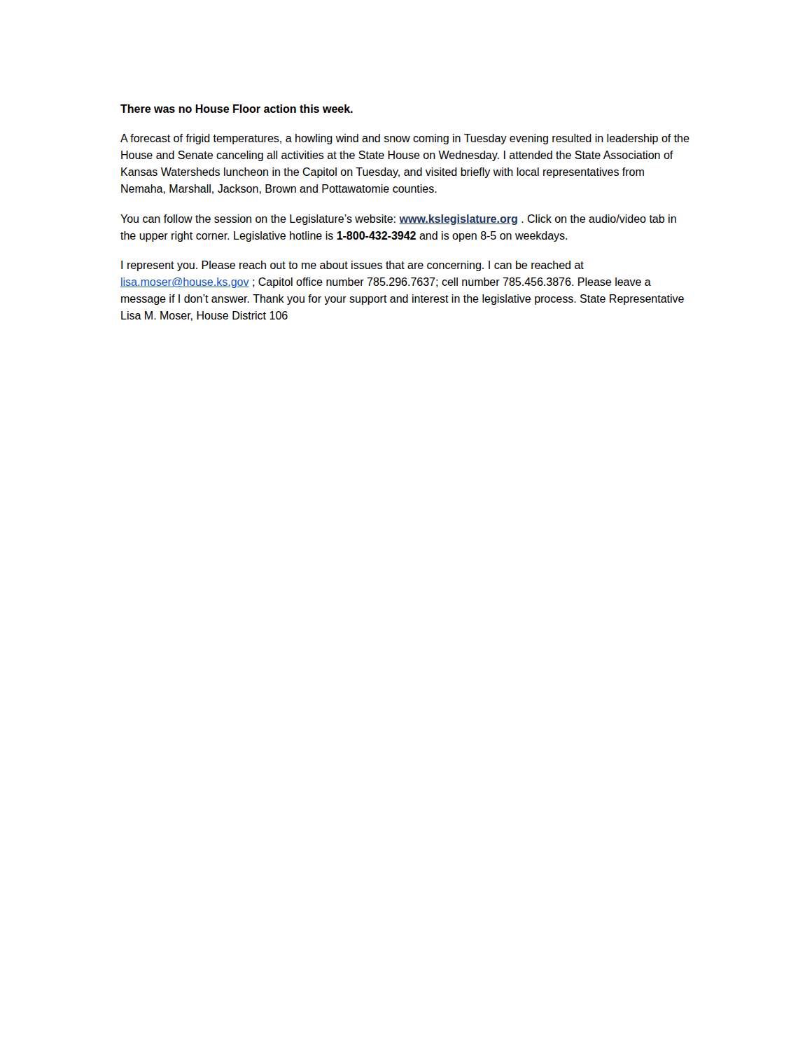There was no House Floor action this week.
A forecast of frigid temperatures, a howling wind and snow coming in Tuesday evening resulted in leadership of the House and Senate canceling all activities at the State House on Wednesday. I attended the State Association of Kansas Watersheds luncheon in the Capitol on Tuesday, and visited briefly with local representatives from Nemaha, Marshall, Jackson, Brown and Pottawatomie counties.
You can follow the session on the Legislature’s website: www.kslegislature.org . Click on the audio/video tab in the upper right corner. Legislative hotline is 1-800-432-3942 and is open 8-5 on weekdays.
I represent you. Please reach out to me about issues that are concerning. I can be reached at lisa.moser@house.ks.gov ; Capitol office number 785.296.7637; cell number 785.456.3876. Please leave a message if I don’t answer. Thank you for your support and interest in the legislative process. State Representative Lisa M. Moser, House District 106